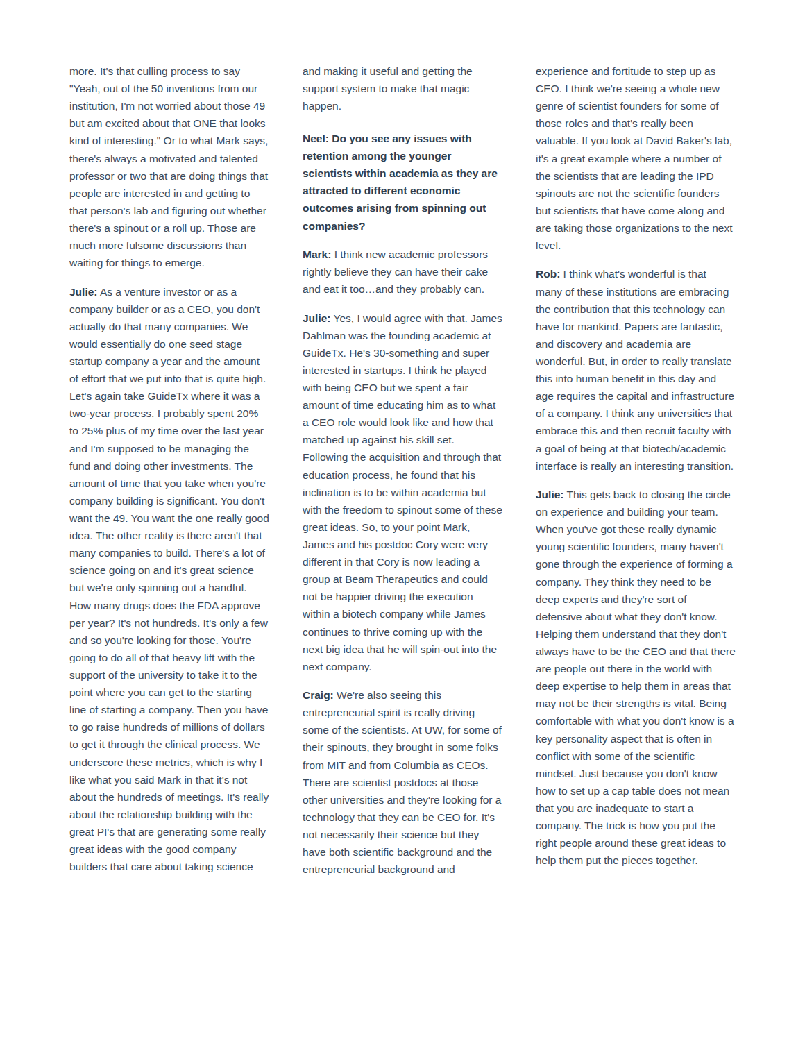more. It's that culling process to say "Yeah, out of the 50 inventions from our institution, I'm not worried about those 49 but am excited about that ONE that looks kind of interesting." Or to what Mark says, there's always a motivated and talented professor or two that are doing things that people are interested in and getting to that person's lab and figuring out whether there's a spinout or a roll up. Those are much more fulsome discussions than waiting for things to emerge.
Julie: As a venture investor or as a company builder or as a CEO, you don't actually do that many companies. We would essentially do one seed stage startup company a year and the amount of effort that we put into that is quite high. Let's again take GuideTx where it was a two-year process. I probably spent 20% to 25% plus of my time over the last year and I'm supposed to be managing the fund and doing other investments. The amount of time that you take when you're company building is significant. You don't want the 49. You want the one really good idea. The other reality is there aren't that many companies to build. There's a lot of science going on and it's great science but we're only spinning out a handful. How many drugs does the FDA approve per year? It's not hundreds. It's only a few and so you're looking for those. You're going to do all of that heavy lift with the support of the university to take it to the point where you can get to the starting line of starting a company. Then you have to go raise hundreds of millions of dollars to get it through the clinical process. We underscore these metrics, which is why I like what you said Mark in that it's not about the hundreds of meetings. It's really about the relationship building with the great PI's that are generating some really great ideas with the good company builders that care about taking science and making it useful and getting the support system to make that magic happen.
Neel: Do you see any issues with retention among the younger scientists within academia as they are attracted to different economic outcomes arising from spinning out companies?
Mark: I think new academic professors rightly believe they can have their cake and eat it too…and they probably can.
Julie: Yes, I would agree with that. James Dahlman was the founding academic at GuideTx. He's 30-something and super interested in startups. I think he played with being CEO but we spent a fair amount of time educating him as to what a CEO role would look like and how that matched up against his skill set. Following the acquisition and through that education process, he found that his inclination is to be within academia but with the freedom to spinout some of these great ideas. So, to your point Mark, James and his postdoc Cory were very different in that Cory is now leading a group at Beam Therapeutics and could not be happier driving the execution within a biotech company while James continues to thrive coming up with the next big idea that he will spin-out into the next company.
Craig: We're also seeing this entrepreneurial spirit is really driving some of the scientists. At UW, for some of their spinouts, they brought in some folks from MIT and from Columbia as CEOs. There are scientist postdocs at those other universities and they're looking for a technology that they can be CEO for. It's not necessarily their science but they have both scientific background and the entrepreneurial background and experience and fortitude to step up as CEO. I think we're seeing a whole new genre of scientist founders for some of those roles and that's really been valuable. If you look at David Baker's lab, it's a great example where a number of the scientists that are leading the IPD spinouts are not the scientific founders but scientists that have come along and are taking those organizations to the next level.
Rob: I think what's wonderful is that many of these institutions are embracing the contribution that this technology can have for mankind. Papers are fantastic, and discovery and academia are wonderful. But, in order to really translate this into human benefit in this day and age requires the capital and infrastructure of a company. I think any universities that embrace this and then recruit faculty with a goal of being at that biotech/academic interface is really an interesting transition.
Julie: This gets back to closing the circle on experience and building your team. When you've got these really dynamic young scientific founders, many haven't gone through the experience of forming a company. They think they need to be deep experts and they're sort of defensive about what they don't know. Helping them understand that they don't always have to be the CEO and that there are people out there in the world with deep expertise to help them in areas that may not be their strengths is vital. Being comfortable with what you don't know is a key personality aspect that is often in conflict with some of the scientific mindset. Just because you don't know how to set up a cap table does not mean that you are inadequate to start a company. The trick is how you put the right people around these great ideas to help them put the pieces together.